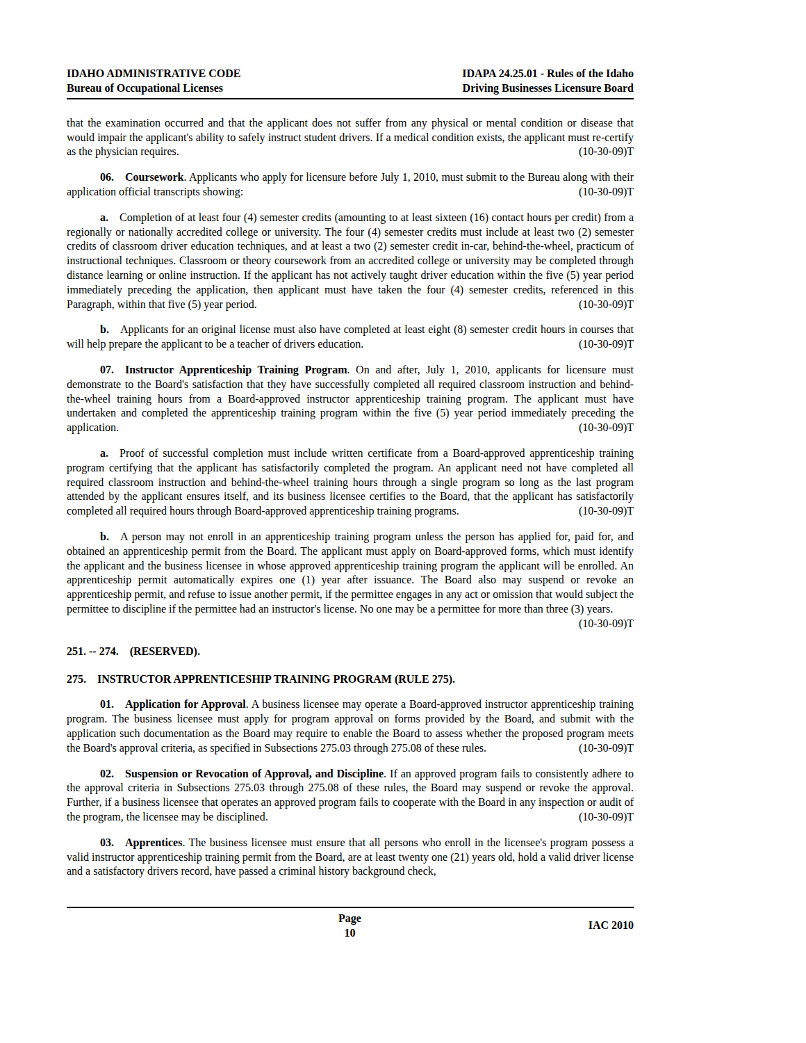| IDAHO ADMINISTRATIVE CODE Bureau of Occupational Licenses | IDAPA 24.25.01 - Rules of the Idaho Driving Businesses Licensure Board |
that the examination occurred and that the applicant does not suffer from any physical or mental condition or disease that would impair the applicant's ability to safely instruct student drivers. If a medical condition exists, the applicant must re-certify as the physician requires.(10-30-09)T
06. Coursework. Applicants who apply for licensure before July 1, 2010, must submit to the Bureau along with their application official transcripts showing:(10-30-09)T
a. Completion of at least four (4) semester credits (amounting to at least sixteen (16) contact hours per credit) from a regionally or nationally accredited college or university. The four (4) semester credits must include at least two (2) semester credits of classroom driver education techniques, and at least a two (2) semester credit in-car, behind-the-wheel, practicum of instructional techniques. Classroom or theory coursework from an accredited college or university may be completed through distance learning or online instruction. If the applicant has not actively taught driver education within the five (5) year period immediately preceding the application, then applicant must have taken the four (4) semester credits, referenced in this Paragraph, within that five (5) year period.(10-30-09)T
b. Applicants for an original license must also have completed at least eight (8) semester credit hours in courses that will help prepare the applicant to be a teacher of drivers education.(10-30-09)T
07. Instructor Apprenticeship Training Program. On and after, July 1, 2010, applicants for licensure must demonstrate to the Board's satisfaction that they have successfully completed all required classroom instruction and behind-the-wheel training hours from a Board-approved instructor apprenticeship training program. The applicant must have undertaken and completed the apprenticeship training program within the five (5) year period immediately preceding the application.(10-30-09)T
a. Proof of successful completion must include written certificate from a Board-approved apprenticeship training program certifying that the applicant has satisfactorily completed the program. An applicant need not have completed all required classroom instruction and behind-the-wheel training hours through a single program so long as the last program attended by the applicant ensures itself, and its business licensee certifies to the Board, that the applicant has satisfactorily completed all required hours through Board-approved apprenticeship training programs.(10-30-09)T
b. A person may not enroll in an apprenticeship training program unless the person has applied for, paid for, and obtained an apprenticeship permit from the Board. The applicant must apply on Board-approved forms, which must identify the applicant and the business licensee in whose approved apprenticeship training program the applicant will be enrolled. An apprenticeship permit automatically expires one (1) year after issuance. The Board also may suspend or revoke an apprenticeship permit, and refuse to issue another permit, if the permittee engages in any act or omission that would subject the permittee to discipline if the permittee had an instructor's license. No one may be a permittee for more than three (3) years.(10-30-09)T
251. -- 274. (RESERVED).
275. INSTRUCTOR APPRENTICESHIP TRAINING PROGRAM (RULE 275).
01. Application for Approval. A business licensee may operate a Board-approved instructor apprenticeship training program. The business licensee must apply for program approval on forms provided by the Board, and submit with the application such documentation as the Board may require to enable the Board to assess whether the proposed program meets the Board's approval criteria, as specified in Subsections 275.03 through 275.08 of these rules.(10-30-09)T
02. Suspension or Revocation of Approval, and Discipline. If an approved program fails to consistently adhere to the approval criteria in Subsections 275.03 through 275.08 of these rules, the Board may suspend or revoke the approval. Further, if a business licensee that operates an approved program fails to cooperate with the Board in any inspection or audit of the program, the licensee may be disciplined.(10-30-09)T
03. Apprentices. The business licensee must ensure that all persons who enroll in the licensee's program possess a valid instructor apprenticeship training permit from the Board, are at least twenty one (21) years old, hold a valid driver license and a satisfactory drivers record, have passed a criminal history background check,
| | Page 10 | IAC 2010 |